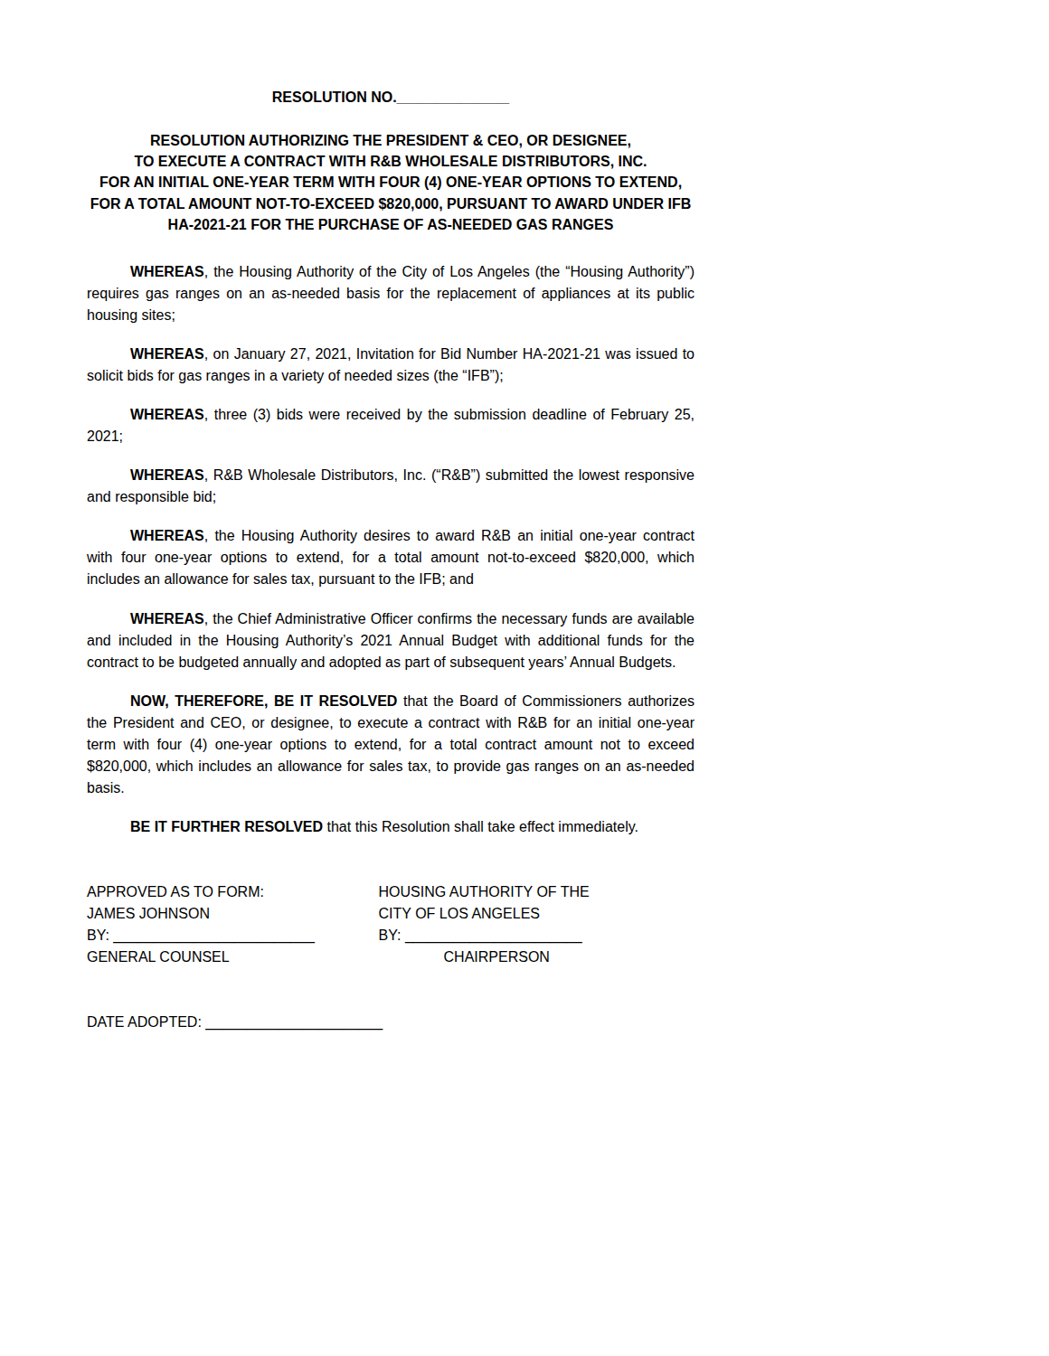RESOLUTION NO.______________
RESOLUTION AUTHORIZING THE PRESIDENT & CEO, OR DESIGNEE,
TO EXECUTE A CONTRACT WITH R&B WHOLESALE DISTRIBUTORS, INC.
FOR AN INITIAL ONE-YEAR TERM WITH FOUR (4) ONE-YEAR OPTIONS TO EXTEND,
FOR A TOTAL AMOUNT NOT-TO-EXCEED $820,000, PURSUANT TO AWARD UNDER IFB
HA-2021-21 FOR THE PURCHASE OF AS-NEEDED GAS RANGES
WHEREAS, the Housing Authority of the City of Los Angeles (the “Housing Authority”) requires gas ranges on an as-needed basis for the replacement of appliances at its public housing sites;
WHEREAS, on January 27, 2021, Invitation for Bid Number HA-2021-21 was issued to solicit bids for gas ranges in a variety of needed sizes (the “IFB”);
WHEREAS, three (3) bids were received by the submission deadline of February 25, 2021;
WHEREAS, R&B Wholesale Distributors, Inc. (“R&B”) submitted the lowest responsive and responsible bid;
WHEREAS, the Housing Authority desires to award R&B an initial one-year contract with four one-year options to extend, for a total amount not-to-exceed $820,000, which includes an allowance for sales tax, pursuant to the IFB; and
WHEREAS, the Chief Administrative Officer confirms the necessary funds are available and included in the Housing Authority’s 2021 Annual Budget with additional funds for the contract to be budgeted annually and adopted as part of subsequent years’ Annual Budgets.
NOW, THEREFORE, BE IT RESOLVED that the Board of Commissioners authorizes the President and CEO, or designee, to execute a contract with R&B for an initial one-year term with four (4) one-year options to extend, for a total contract amount not to exceed $820,000, which includes an allowance for sales tax, to provide gas ranges on an as-needed basis.
BE IT FURTHER RESOLVED that this Resolution shall take effect immediately.
| APPROVED AS TO FORM: JAMES JOHNSON | HOUSING AUTHORITY OF THE CITY OF LOS ANGELES |
| BY: _________________________ GENERAL COUNSEL | BY: ______________________ CHAIRPERSON |
DATE ADOPTED: ______________________